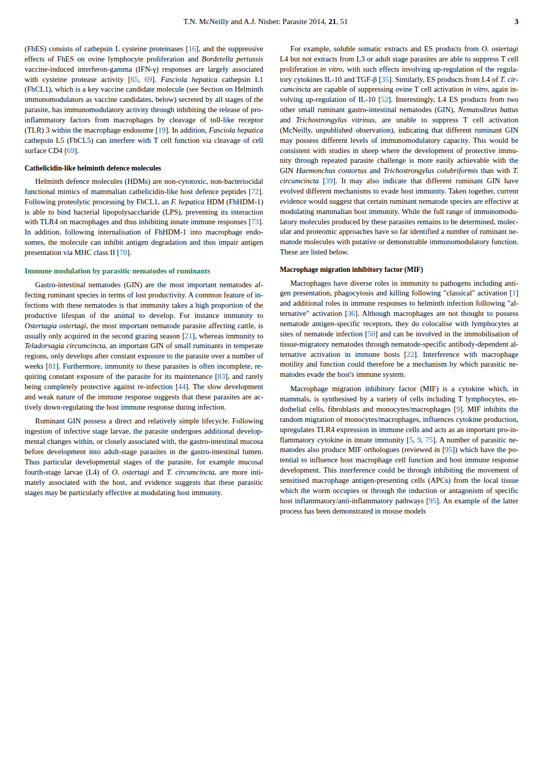T.N. McNeilly and A.J. Nisbet: Parasite 2014, 21, 51
3
(FhES) consists of cathepsin L cysteine proteinases [16], and the suppressive effects of FhES on ovine lymphocyte proliferation and Bordetella pertussis vaccine-induced interferon-gamma (IFN-γ) responses are largely associated with cysteine protease activity [65, 69]. Fasciola hepatica cathepsin L1 (FhCL1), which is a key vaccine candidate molecule (see Section on Helminth immunomodulators as vaccine candidates, below) secreted by all stages of the parasite, has immunomodulatory activity through inhibiting the release of pro-inflammatory factors from macrophages by cleavage of toll-like receptor (TLR) 3 within the macrophage endosome [19]. In addition, Fasciola hepatica cathepsin L5 (FhCL5) can interfere with T cell function via cleavage of cell surface CD4 [69].
Cathelicidin-like helminth defence molecules
Helminth defence molecules (HDMs) are non-cytotoxic, non-bacteriocidal functional mimics of mammalian cathelicidin-like host defence peptides [72]. Following proteolytic processing by FhCL1, an F. hepatica HDM (FhHDM-1) is able to bind bacterial lipopolysaccharide (LPS), preventing its interaction with TLR4 on macrophages and thus inhibiting innate immune responses [73]. In addition, following internalisation of FhHDM-1 into macrophage endosomes, the molecule can inhibit antigen degradation and thus impair antigen presentation via MHC class II [70].
Immune modulation by parasitic nematodes of ruminants
Gastro-intestinal nematodes (GIN) are the most important nematodes affecting ruminant species in terms of lost productivity. A common feature of infections with these nematodes is that immunity takes a high proportion of the productive lifespan of the animal to develop. For instance immunity to Ostertagia ostertagi, the most important nematode parasite affecting cattle, is usually only acquired in the second grazing season [21], whereas immunity to Teladorsagia circumcincta, an important GIN of small ruminants in temperate regions, only develops after constant exposure to the parasite over a number of weeks [81]. Furthermore, immunity to these parasites is often incomplete, requiring constant exposure of the parasite for its maintenance [83], and rarely being completely protective against re-infection [44]. The slow development and weak nature of the immune response suggests that these parasites are actively down-regulating the host immune response during infection.
Ruminant GIN possess a direct and relatively simple lifecycle. Following ingestion of infective stage larvae, the parasite undergoes additional developmental changes within, or closely associated with, the gastro-intestinal mucosa before development into adult-stage parasites in the gastro-intestinal lumen. Thus particular developmental stages of the parasite, for example mucosal fourth-stage larvae (L4) of O. ostertagi and T. circumcincta, are more intimately associated with the host, and evidence suggests that these parasitic stages may be particularly effective at modulating host immunity.
For example, soluble somatic extracts and ES products from O. ostertagi L4 but not extracts from L3 or adult stage parasites are able to suppress T cell proliferation in vitro, with such effects involving up-regulation of the regulatory cytokines IL-10 and TGF-β [35]. Similarly, ES products from L4 of T. circumcincta are capable of suppressing ovine T cell activation in vitro, again involving up-regulation of IL-10 [52]. Interestingly, L4 ES products from two other small ruminant gastro-intestinal nematodes (GIN), Nematodirus battus and Trichostrongylus vitrinus, are unable to suppress T cell activation (McNeilly, unpublished observation), indicating that different ruminant GIN may possess different levels of immunomodulatory capacity. This would be consistent with studies in sheep where the development of protective immunity through repeated parasite challenge is more easily achievable with the GIN Haemonchus contortus and Trichostrongylus colubriformis than with T. circumcincta [39]. It may also indicate that different ruminant GIN have evolved different mechanisms to evade host immunity. Taken together, current evidence would suggest that certain ruminant nematode species are effective at modulating mammalian host immunity. While the full range of immunomodulatory molecules produced by these parasites remains to be determined, molecular and proteomic approaches have so far identified a number of ruminant nematode molecules with putative or demonstrable immunomodulatory function. These are listed below.
Macrophage migration inhibitory factor (MIF)
Macrophages have diverse roles in immunity to pathogens including antigen presentation, phagocytosis and killing following "classical" activation [1] and additional roles in immune responses to helminth infection following "alternative" activation [36]. Although macrophages are not thought to possess nematode antigen-specific receptors, they do colocalise with lymphocytes at sites of nematode infection [50] and can be involved in the immobilisation of tissue-migratory nematodes through nematode-specific antibody-dependent alternative activation in immune hosts [22]. Interference with macrophage motility and function could therefore be a mechanism by which parasitic nematodes evade the host's immune system.
Macrophage migration inhibitory factor (MIF) is a cytokine which, in mammals, is synthesised by a variety of cells including T lymphocytes, endothelial cells, fibroblasts and monocytes/macrophages [9]. MIF inhibits the random migration of monocytes/macrophages, influences cytokine production, upregulates TLR4 expression in immune cells and acts as an important pro-inflammatory cytokine in innate immunity [5, 9, 75]. A number of parasitic nematodes also produce MIF orthologues (reviewed in [95]) which have the potential to influence host macrophage cell function and host immune response development. This interference could be through inhibiting the movement of sensitised macrophage antigen-presenting cells (APCs) from the local tissue which the worm occupies or through the induction or antagonism of specific host inflammatory/anti-inflammatory pathways [95]. An example of the latter process has been demonstrated in mouse models